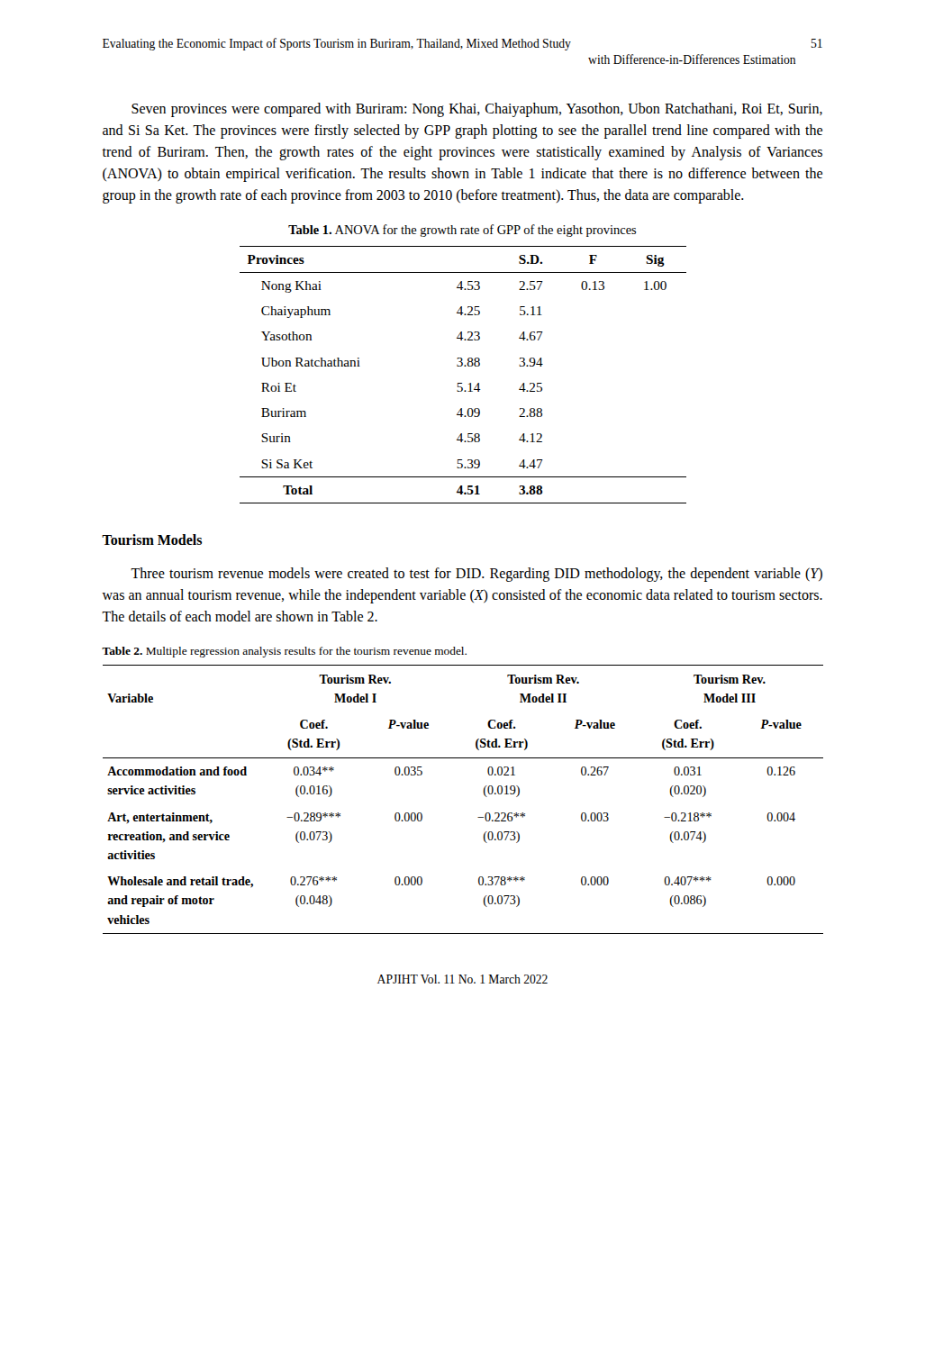51 Evaluating the Economic Impact of Sports Tourism in Buriram, Thailand, Mixed Method Study with Difference-in-Differences Estimation
Seven provinces were compared with Buriram: Nong Khai, Chaiyaphum, Yasothon, Ubon Ratchathani, Roi Et, Surin, and Si Sa Ket. The provinces were firstly selected by GPP graph plotting to see the parallel trend line compared with the trend of Buriram. Then, the growth rates of the eight provinces were statistically examined by Analysis of Variances (ANOVA) to obtain empirical verification. The results shown in Table 1 indicate that there is no difference between the group in the growth rate of each province from 2003 to 2010 (before treatment). Thus, the data are comparable.
Table 1. ANOVA for the growth rate of GPP of the eight provinces
| Provinces | | S.D. | F | Sig |
| --- | --- | --- | --- | --- |
| Nong Khai | 4.53 | 2.57 | 0.13 | 1.00 |
| Chaiyaphum | 4.25 | 5.11 | | |
| Yasothon | 4.23 | 4.67 | | |
| Ubon Ratchathani | 3.88 | 3.94 | | |
| Roi Et | 5.14 | 4.25 | | |
| Buriram | 4.09 | 2.88 | | |
| Surin | 4.58 | 4.12 | | |
| Si Sa Ket | 5.39 | 4.47 | | |
| Total | 4.51 | 3.88 | | |
Tourism Models
Three tourism revenue models were created to test for DID. Regarding DID methodology, the dependent variable (Y) was an annual tourism revenue, while the independent variable (X) consisted of the economic data related to tourism sectors. The details of each model are shown in Table 2.
Table 2. Multiple regression analysis results for the tourism revenue model.
| Variable | Tourism Rev. Model I | Tourism Rev. Model II | Tourism Rev. Model III |
| --- | --- | --- | --- |
| | Coef. (Std. Err) | P -value | Coef. (Std. Err) | P -value | Coef. (Std. Err) | P -value |
| Accommodation and food service activities | 0.034** (0.016) | 0.035 | 0.021 (0.019) | 0.267 | 0.031 (0.020) | 0.126 |
| Art, entertainment, recreation, and service activities | −0.289*** (0.073) | 0.000 | −0.226** (0.073) | 0.003 | −0.218** (0.074) | 0.004 |
| Wholesale and retail trade, and repair of motor vehicles | 0.276*** (0.048) | 0.000 | 0.378*** (0.073) | 0.000 | 0.407*** (0.086) | 0.000 |
APJIHT Vol. 11 No. 1 March 2022